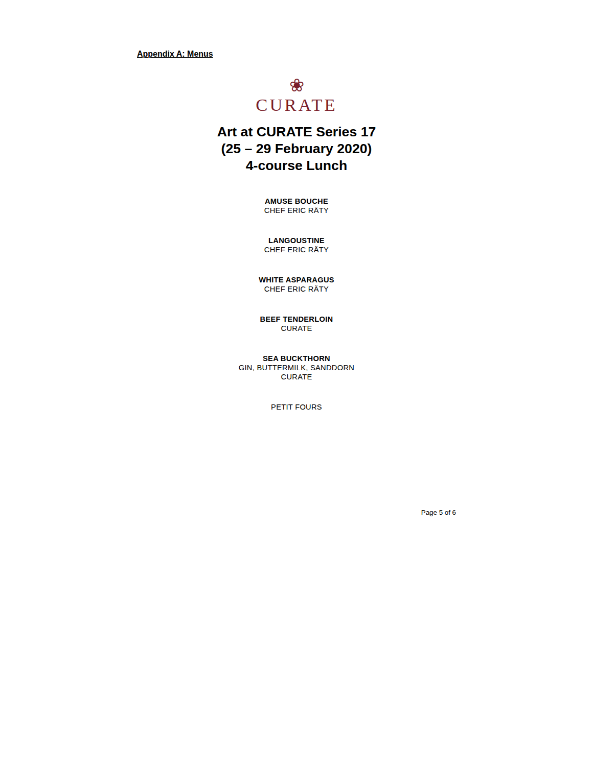Appendix A: Menus
❀ CURATE
Art at CURATE Series 17
(25 – 29 February 2020)
4-course Lunch
AMUSE BOUCHE
CHEF ERIC RÄTY
LANGOUSTINE
CHEF ERIC RÄTY
WHITE ASPARAGUS
CHEF ERIC RÄTY
BEEF TENDERLOIN
CURATE
SEA BUCKTHORN
GIN, BUTTERMILK, SANDDORN
CURATE
PETIT FOURS
Page 5 of 6